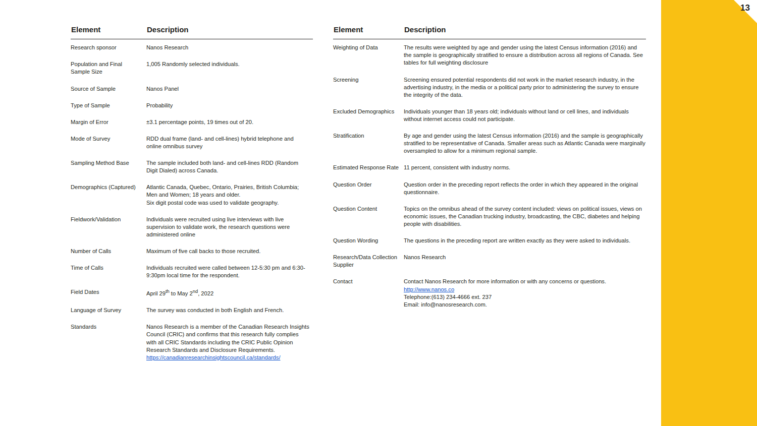TECHNICAL NOTE
13
| Element | Description |
| --- | --- |
| Research sponsor | Nanos Research |
| Population and Final Sample Size | 1,005 Randomly selected individuals. |
| Source of Sample | Nanos Panel |
| Type of Sample | Probability |
| Margin of Error | ±3.1 percentage points, 19 times out of 20. |
| Mode of Survey | RDD dual frame (land- and cell-lines) hybrid telephone and online omnibus survey |
| Sampling Method Base | The sample included both land- and cell-lines RDD (Random Digit Dialed) across Canada. |
| Demographics (Captured) | Atlantic Canada, Quebec, Ontario, Prairies, British Columbia; Men and Women; 18 years and older. Six digit postal code was used to validate geography. |
| Fieldwork/Validation | Individuals were recruited using live interviews with live supervision to validate work, the research questions were administered online |
| Number of Calls | Maximum of five call backs to those recruited. |
| Time of Calls | Individuals recruited were called between 12-5:30 pm and 6:30-9:30pm local time for the respondent. |
| Field Dates | April 29 th to May 2 nd , 2022 |
| Language of Survey | The survey was conducted in both English and French. |
| Standards | Nanos Research is a member of the Canadian Research Insights Council (CRIC) and confirms that this research fully complies with all CRIC Standards including the CRIC Public Opinion Research Standards and Disclosure Requirements. https://canadianresearchinsightscouncil.ca/standards/ |
| Element | Description |
| --- | --- |
| Weighting of Data | The results were weighted by age and gender using the latest Census information (2016) and the sample is geographically stratified to ensure a distribution across all regions of Canada. See tables for full weighting disclosure |
| Screening | Screening ensured potential respondents did not work in the market research industry, in the advertising industry, in the media or a political party prior to administering the survey to ensure the integrity of the data. |
| Excluded Demographics | Individuals younger than 18 years old; individuals without land or cell lines, and individuals without internet access could not participate. |
| Stratification | By age and gender using the latest Census information (2016) and the sample is geographically stratified to be representative of Canada. Smaller areas such as Atlantic Canada were marginally oversampled to allow for a minimum regional sample. |
| Estimated Response Rate | 11 percent, consistent with industry norms. |
| Question Order | Question order in the preceding report reflects the order in which they appeared in the original questionnaire. |
| Question Content | Topics on the omnibus ahead of the survey content included: views on political issues, views on economic issues, the Canadian trucking industry, broadcasting, the CBC, diabetes and helping people with disabilities. |
| Question Wording | The questions in the preceding report are written exactly as they were asked to individuals. |
| Research/Data Collection Supplier | Nanos Research |
| Contact | Contact Nanos Research for more information or with any concerns or questions. http://www.nanos.co Telephone:(613) 234-4666 ext. 237 Email: info@nanosresearch.com. |